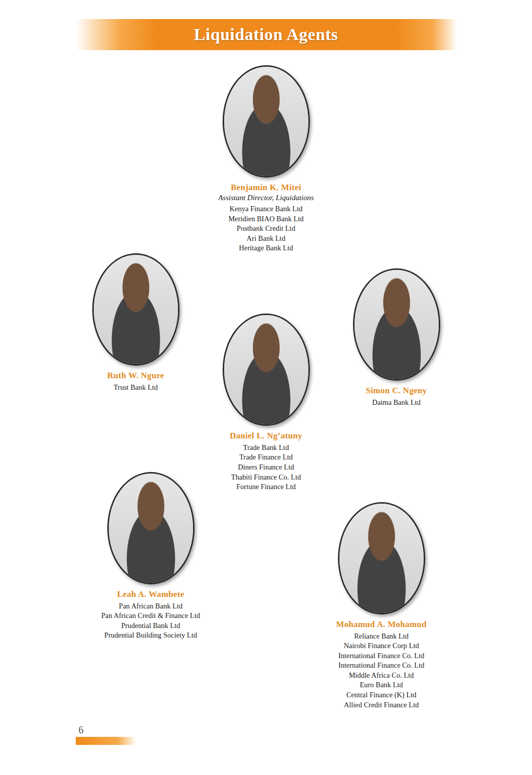Liquidation Agents
Benjamin K. Mitei
Assistant Director, Liquidations
Kenya Finance Bank Ltd
Meridien BIAO Bank Ltd
Postbank Credit Ltd
Ari Bank Ltd
Heritage Bank Ltd
Ruth W. Ngure
Trust Bank Ltd
Daniel L. Ng’atuny
Trade Bank Ltd
Trade Finance Ltd
Diners Finance Ltd
Thabiti Finance Co. Ltd
Fortune Finance Ltd
Simon C. Ngeny
Daima Bank Ltd
Leah A. Wambete
Pan African Bank Ltd
Pan African Credit & Finance Ltd
Prudential Bank Ltd
Prudential Building Society Ltd
Mohamud A. Mohamud
Reliance Bank Ltd
Nairobi Finance Corp Ltd
International Finance Co. Ltd
International Finance Co. Ltd
Middle Africa Co. Ltd
Euro Bank Ltd
Central Finance (K) Ltd
Allied Credit Finance Ltd
6